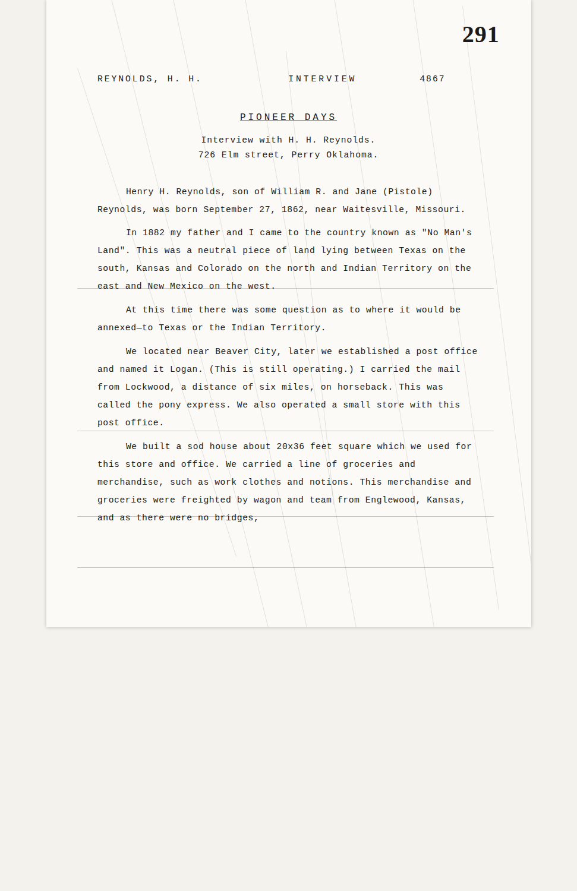291
REYNOLDS, H. H. INTERVIEW 4867
PIONEER DAYS
Interview with H. H. Reynolds.
726 Elm street, Perry Oklahoma.
Henry H. Reynolds, son of William R. and Jane (Pistole) Reynolds, was born September 27, 1862, near Waitesville, Missouri.
In 1882 my father and I came to the country known as "No Man's Land". This was a neutral piece of land lying between Texas on the south, Kansas and Colorado on the north and Indian Territory on the east and New Mexico on the west.
At this time there was some question as to where it would be annexed—to Texas or the Indian Territory.
We located near Beaver City, later we established a post office and named it Logan. (This is still operating.) I carried the mail from Lockwood, a distance of six miles, on horseback. This was called the pony express. We also operated a small store with this post office.
We built a sod house about 20x36 feet square which we used for this store and office. We carried a line of groceries and merchandise, such as work clothes and notions. This merchandise and groceries were freighted by wagon and team from Englewood, Kansas, and as there were no bridges,